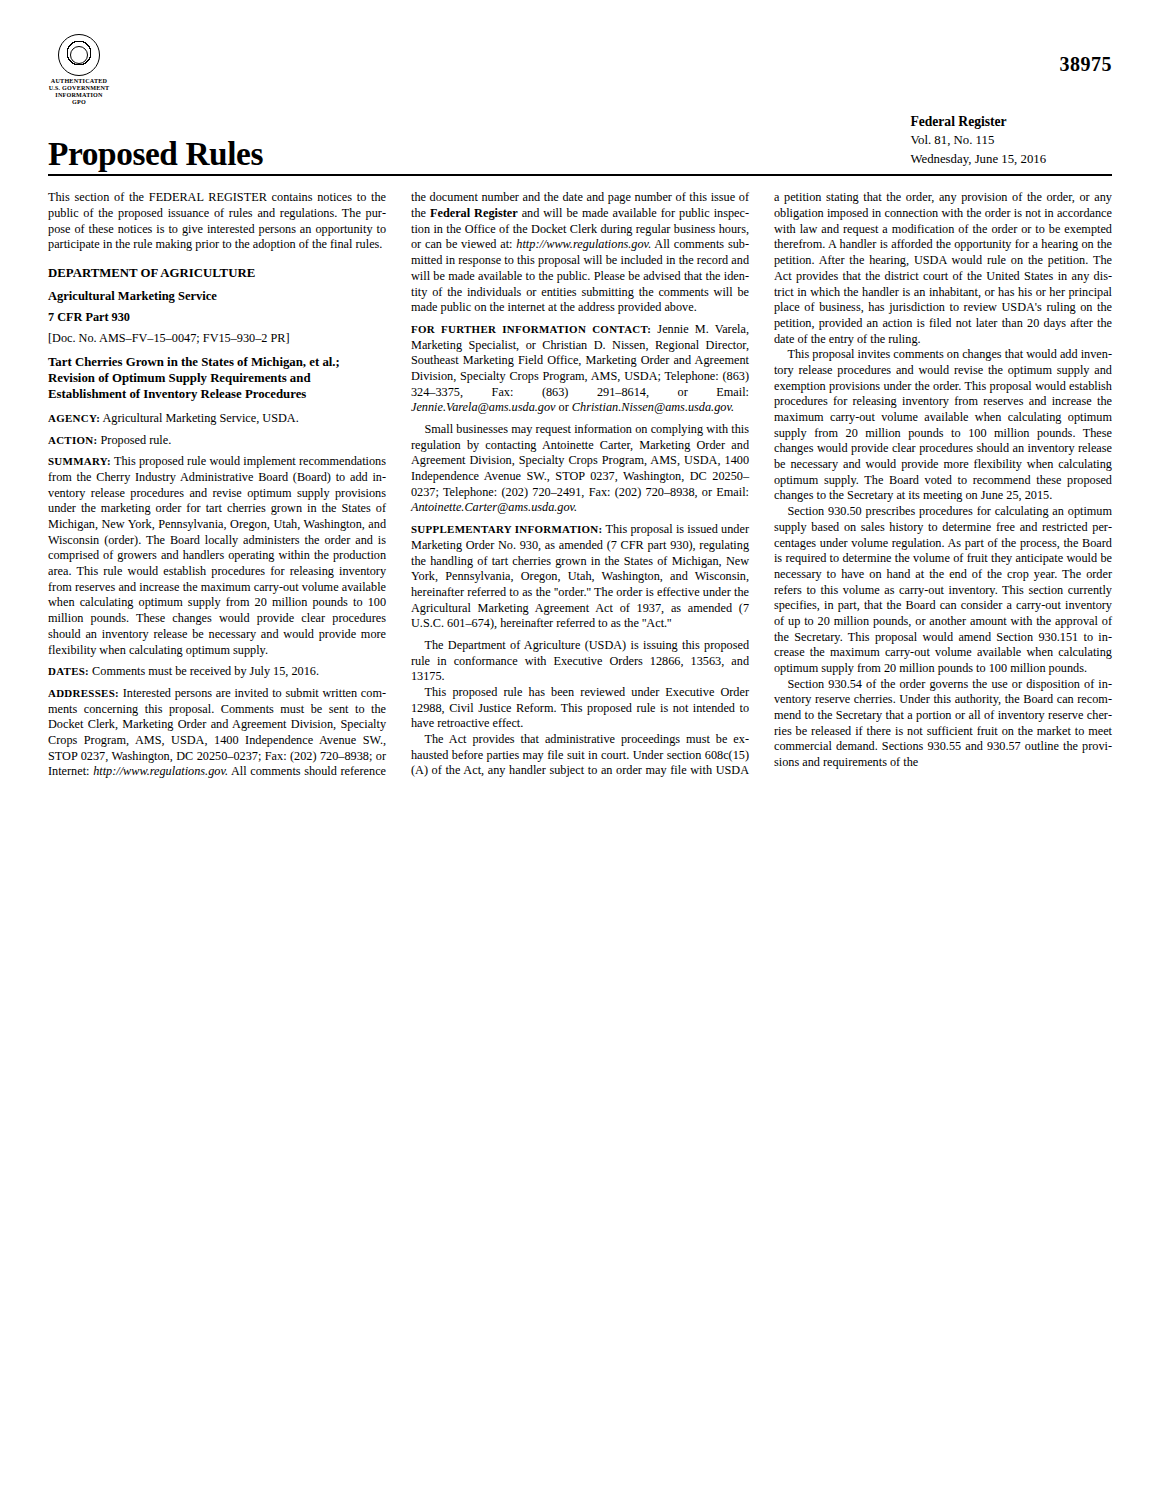AUTHENTICATED
U.S. GOVERNMENT
INFORMATION
GPO
38975
Proposed Rules
Federal Register
Vol. 81, No. 115
Wednesday, June 15, 2016
This section of the FEDERAL REGISTER contains notices to the public of the proposed issuance of rules and regulations. The purpose of these notices is to give interested persons an opportunity to participate in the rule making prior to the adoption of the final rules.
DEPARTMENT OF AGRICULTURE
Agricultural Marketing Service
7 CFR Part 930
[Doc. No. AMS–FV–15–0047; FV15–930–2 PR]
Tart Cherries Grown in the States of Michigan, et al.; Revision of Optimum Supply Requirements and Establishment of Inventory Release Procedures
Agency: Agricultural Marketing Service, USDA.
Action: Proposed rule.
Summary: This proposed rule would implement recommendations from the Cherry Industry Administrative Board (Board) to add inventory release procedures and revise optimum supply provisions under the marketing order for tart cherries grown in the States of Michigan, New York, Pennsylvania, Oregon, Utah, Washington, and Wisconsin (order). The Board locally administers the order and is comprised of growers and handlers operating within the production area. This rule would establish procedures for releasing inventory from reserves and increase the maximum carry-out volume available when calculating optimum supply from 20 million pounds to 100 million pounds. These changes would provide clear procedures should an inventory release be necessary and would provide more flexibility when calculating optimum supply.
Dates: Comments must be received by July 15, 2016.
Addresses: Interested persons are invited to submit written comments concerning this proposal. Comments must be sent to the Docket Clerk, Marketing Order and Agreement Division, Specialty Crops Program, AMS, USDA, 1400 Independence Avenue SW., STOP 0237, Washington, DC 20250–0237; Fax: (202) 720–8938; or Internet: http://www.regulations.gov. All comments should reference the document number and the date and page number of this issue of the Federal Register and will be made available for public inspection in the Office of the Docket Clerk during regular business hours, or can be viewed at: http://www.regulations.gov. All comments submitted in response to this proposal will be included in the record and will be made available to the public. Please be advised that the identity of the individuals or entities submitting the comments will be made public on the internet at the address provided above.
For Further Information Contact: Jennie M. Varela, Marketing Specialist, or Christian D. Nissen, Regional Director, Southeast Marketing Field Office, Marketing Order and Agreement Division, Specialty Crops Program, AMS, USDA; Telephone: (863) 324–3375, Fax: (863) 291–8614, or Email: Jennie.Varela@ams.usda.gov or Christian.Nissen@ams.usda.gov.
Small businesses may request information on complying with this regulation by contacting Antoinette Carter, Marketing Order and Agreement Division, Specialty Crops Program, AMS, USDA, 1400 Independence Avenue SW., STOP 0237, Washington, DC 20250–0237; Telephone: (202) 720–2491, Fax: (202) 720–8938, or Email: Antoinette.Carter@ams.usda.gov.
Supplementary Information: This proposal is issued under Marketing Order No. 930, as amended (7 CFR part 930), regulating the handling of tart cherries grown in the States of Michigan, New York, Pennsylvania, Oregon, Utah, Washington, and Wisconsin, hereinafter referred to as the ''order.'' The order is effective under the Agricultural Marketing Agreement Act of 1937, as amended (7 U.S.C. 601–674), hereinafter referred to as the ''Act.''
The Department of Agriculture (USDA) is issuing this proposed rule in conformance with Executive Orders 12866, 13563, and 13175.
This proposed rule has been reviewed under Executive Order 12988, Civil Justice Reform. This proposed rule is not intended to have retroactive effect.
The Act provides that administrative proceedings must be exhausted before parties may file suit in court. Under section 608c(15)(A) of the Act, any handler subject to an order may file with USDA a petition stating that the order, any provision of the order, or any obligation imposed in connection with the order is not in accordance with law and request a modification of the order or to be exempted therefrom. A handler is afforded the opportunity for a hearing on the petition. After the hearing, USDA would rule on the petition. The Act provides that the district court of the United States in any district in which the handler is an inhabitant, or has his or her principal place of business, has jurisdiction to review USDA's ruling on the petition, provided an action is filed not later than 20 days after the date of the entry of the ruling.
This proposal invites comments on changes that would add inventory release procedures and would revise the optimum supply and exemption provisions under the order. This proposal would establish procedures for releasing inventory from reserves and increase the maximum carry-out volume available when calculating optimum supply from 20 million pounds to 100 million pounds. These changes would provide clear procedures should an inventory release be necessary and would provide more flexibility when calculating optimum supply. The Board voted to recommend these proposed changes to the Secretary at its meeting on June 25, 2015.
Section 930.50 prescribes procedures for calculating an optimum supply based on sales history to determine free and restricted percentages under volume regulation. As part of the process, the Board is required to determine the volume of fruit they anticipate would be necessary to have on hand at the end of the crop year. The order refers to this volume as carry-out inventory. This section currently specifies, in part, that the Board can consider a carry-out inventory of up to 20 million pounds, or another amount with the approval of the Secretary. This proposal would amend Section 930.151 to increase the maximum carry-out volume available when calculating optimum supply from 20 million pounds to 100 million pounds.
Section 930.54 of the order governs the use or disposition of inventory reserve cherries. Under this authority, the Board can recommend to the Secretary that a portion or all of inventory reserve cherries be released if there is not sufficient fruit on the market to meet commercial demand. Sections 930.55 and 930.57 outline the provisions and requirements of the